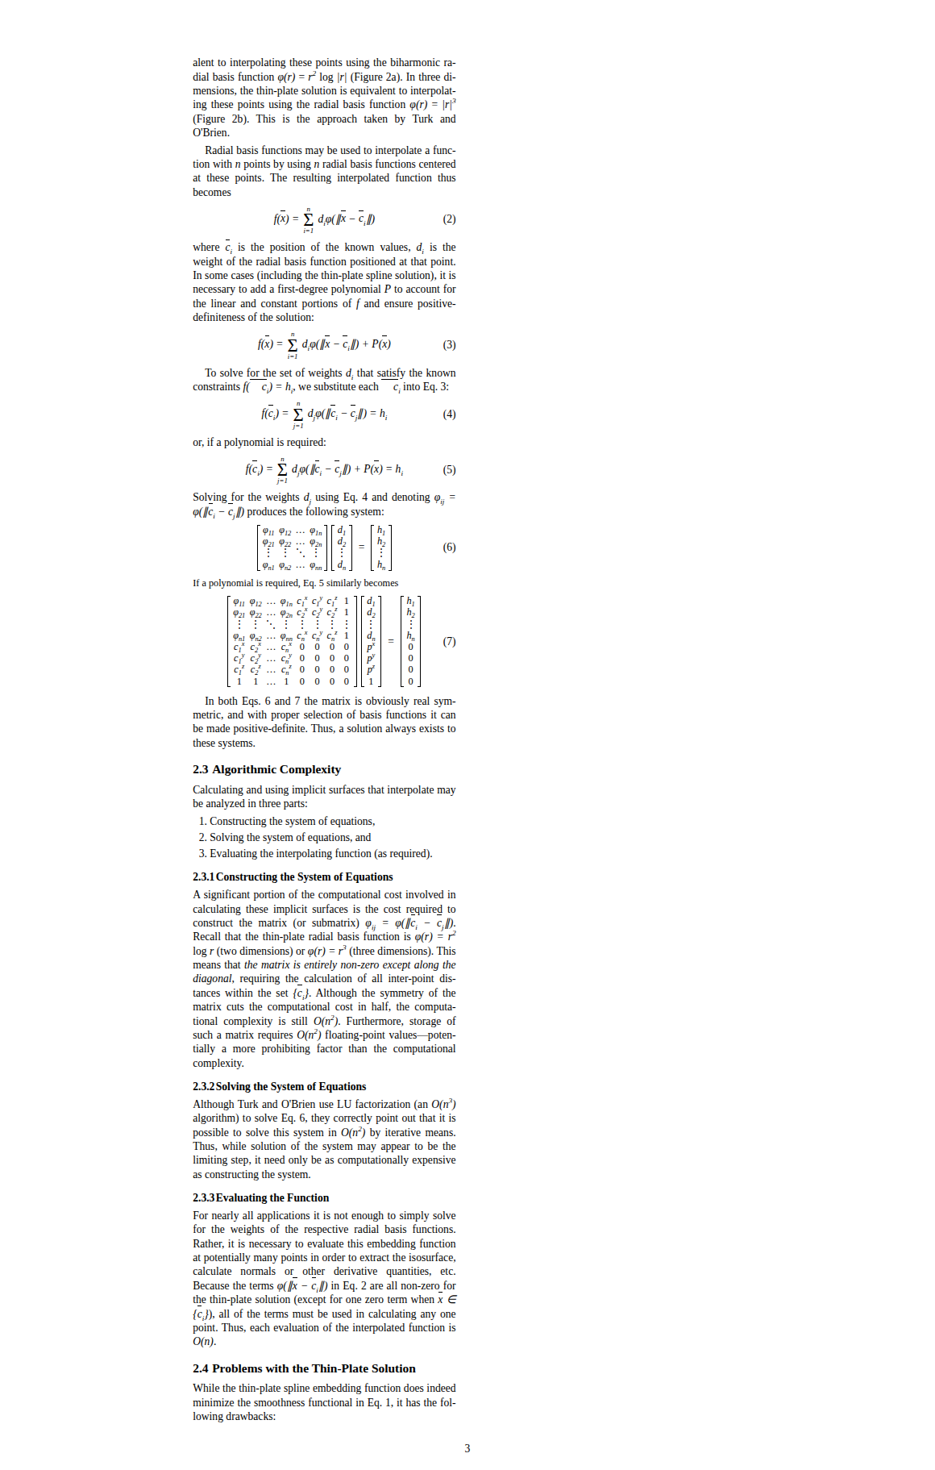alent to interpolating these points using the biharmonic radial basis function φ(r) = r2 log |r| (Figure 2a). In three dimensions, the thin-plate solution is equivalent to interpolating these points using the radial basis function φ(r) = |r|3 (Figure 2b). This is the approach taken by Turk and O'Brien.
Radial basis functions may be used to interpolate a function with n points by using n radial basis functions centered at these points. The resulting interpolated function thus becomes
f(x) = nΣi=1 diφ(∥x − ci∥) (2)
where ci is the position of the known values, di is the weight of the radial basis function positioned at that point. In some cases (including the thin-plate spline solution), it is necessary to add a first-degree polynomial P to account for the linear and constant portions of f and ensure positive-definiteness of the solution:
f(x) = nΣi=1 diφ(∥x − ci∥) + P(x) (3)
To solve for the set of weights di that satisfy the known constraints f(ci) = hi, we substitute each ci into Eq. 3:
f(ci) = nΣj=1 djφ(∥ci − cj∥) = hi (4)
or, if a polynomial is required:
f(ci) = nΣj=1 djφ(∥ci − cj∥) + P(x) = hi (5)
Solving for the weights dj using Eq. 4 and denoting φij = φ(∥ci − cj∥) produces the following system:
| φ 11 | φ 12 | … | φ 1n |
| φ 21 | φ 22 | … | φ 2n |
| ⋮ | ⋮ | ⋱ | ⋮ |
| φ n1 | φ n2 | … | φ nn |
| d 1 |
| d 2 |
| ⋮ |
| d n |
=
| h 1 |
| h 2 |
| ⋮ |
| h n |
(6)
If a polynomial is required, Eq. 5 similarly becomes
| φ 11 | φ 12 | … | φ 1n | c 1 x | c 1 y | c 1 z | 1 |
| φ 21 | φ 22 | … | φ 2n | c 2 x | c 2 y | c 2 z | 1 |
| ⋮ | ⋮ | ⋱ | ⋮ | ⋮ | ⋮ | ⋮ | ⋮ |
| φ n1 | φ n2 | … | φ nn | c n x | c n y | c n z | 1 |
| c 1 x | c 2 x | … | c n x | 0 | 0 | 0 | 0 |
| c 1 y | c 2 y | … | c n y | 0 | 0 | 0 | 0 |
| c 1 z | c 2 z | … | c n z | 0 | 0 | 0 | 0 |
| 1 | 1 | … | 1 | 0 | 0 | 0 | 0 |
| d 1 |
| d 2 |
| ⋮ |
| d n |
| p x |
| p y |
| p z |
| 1 |
=
| h 1 |
| h 2 |
| ⋮ |
| h n |
| 0 |
| 0 |
| 0 |
| 0 |
(7)
In both Eqs. 6 and 7 the matrix is obviously real symmetric, and with proper selection of basis functions it can be made positive-definite. Thus, a solution always exists to these systems.
2.3 Algorithmic Complexity
Calculating and using implicit surfaces that interpolate may be analyzed in three parts:
Constructing the system of equations,
Solving the system of equations, and
Evaluating the interpolating function (as required).
2.3.1 Constructing the System of Equations
A significant portion of the computational cost involved in calculating these implicit surfaces is the cost required to construct the matrix (or submatrix) φij = φ(∥ci − cj∥). Recall that the thin-plate radial basis function is φ(r) = r2 log r (two dimensions) or φ(r) = r3 (three dimensions). This means that the matrix is entirely non-zero except along the diagonal, requiring the calculation of all inter-point distances within the set {ci}. Although the symmetry of the matrix cuts the computational cost in half, the computational complexity is still O(n2). Furthermore, storage of such a matrix requires O(n2) floating-point values—potentially a more prohibiting factor than the computational complexity.
2.3.2 Solving the System of Equations
Although Turk and O'Brien use LU factorization (an O(n3) algorithm) to solve Eq. 6, they correctly point out that it is possible to solve this system in O(n2) by iterative means. Thus, while solution of the system may appear to be the limiting step, it need only be as computationally expensive as constructing the system.
2.3.3 Evaluating the Function
For nearly all applications it is not enough to simply solve for the weights of the respective radial basis functions. Rather, it is necessary to evaluate this embedding function at potentially many points in order to extract the isosurface, calculate normals or other derivative quantities, etc. Because the terms φ(∥x − ci∥) in Eq. 2 are all non-zero for the thin-plate solution (except for one zero term when x ∈ {ci}), all of the terms must be used in calculating any one point. Thus, each evaluation of the interpolated function is O(n).
2.4 Problems with the Thin-Plate Solution
While the thin-plate spline embedding function does indeed minimize the smoothness functional in Eq. 1, it has the following drawbacks:
3